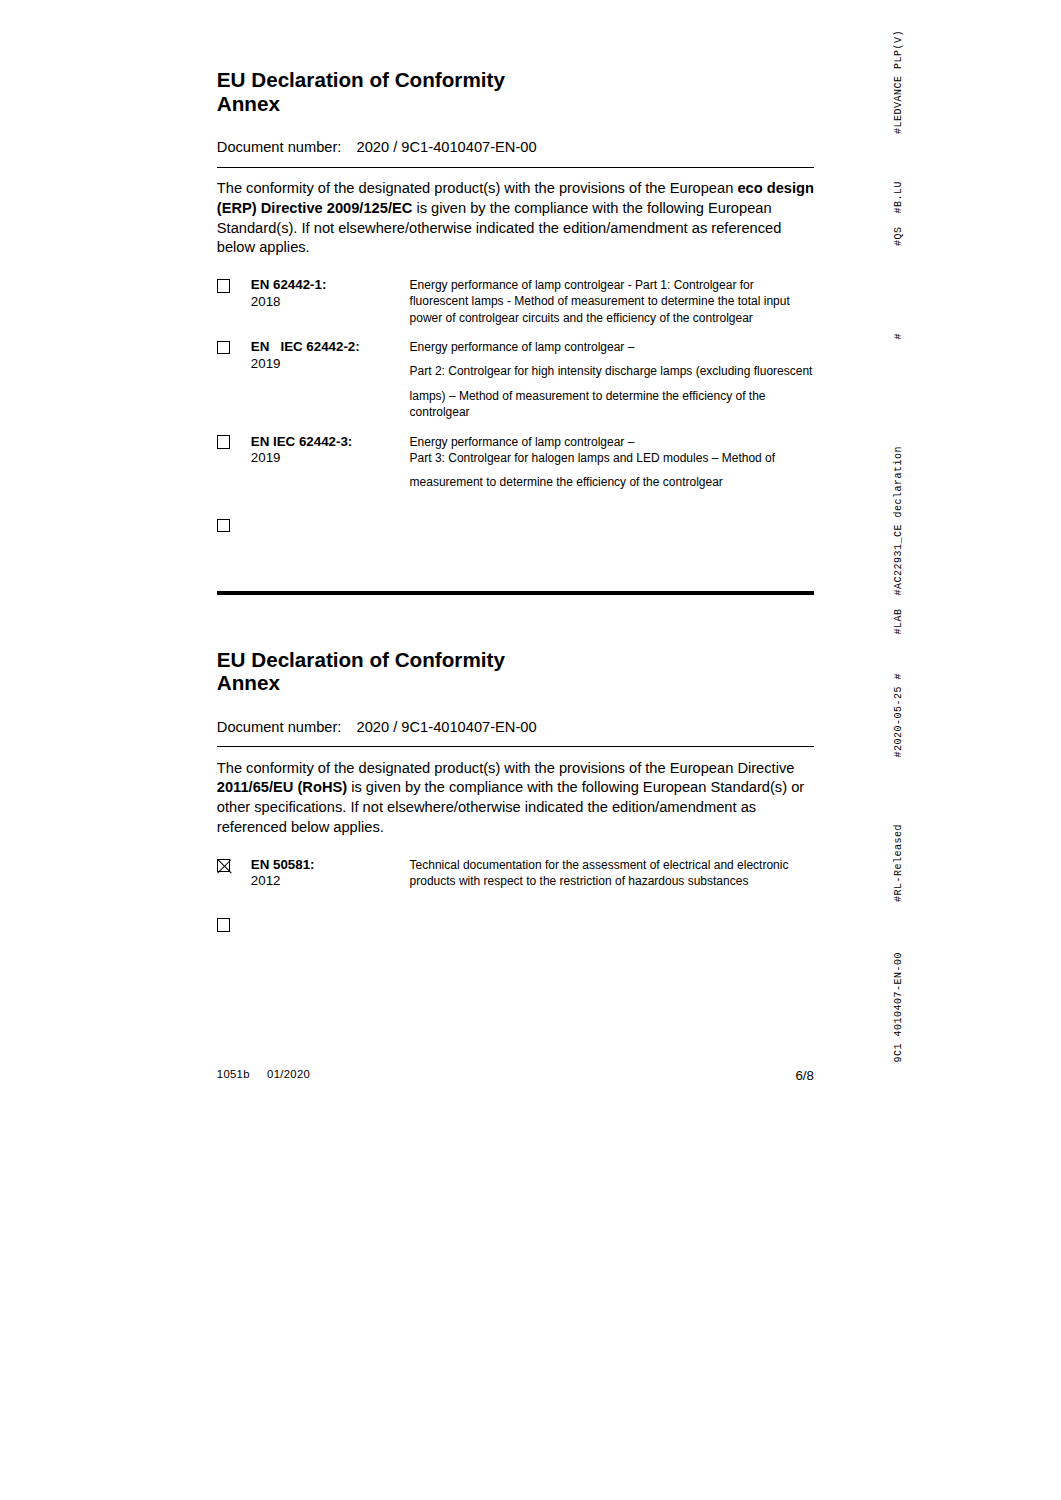#LEDVANCE PLP(V)
#QS #B.LU
#
#LAB #AC22931_CE declaration
#2020-05-25 #
#RL-Released
9C1 4010407-EN-00
EU Declaration of Conformity
Annex
Document number: 2020 / 9C1-4010407-EN-00
The conformity of the designated product(s) with the provisions of the European eco design (ERP) Directive 2009/125/EC is given by the compliance with the following European Standard(s). If not elsewhere/otherwise indicated the edition/amendment as referenced below applies.
| | EN 62442-1: 2018 | Energy performance of lamp controlgear - Part 1: Controlgear for fluorescent lamps - Method of measurement to determine the total input power of controlgear circuits and the efficiency of the controlgear |
| | EN IEC 62442-2: 2019 | Energy performance of lamp controlgear – Part 2: Controlgear for high intensity discharge lamps (excluding fluorescent lamps) – Method of measurement to determine the efficiency of the controlgear |
| | EN IEC 62442-3: 2019 | Energy performance of lamp controlgear – Part 3: Controlgear for halogen lamps and LED modules – Method of measurement to determine the efficiency of the controlgear |
EU Declaration of Conformity
Annex
Document number: 2020 / 9C1-4010407-EN-00
The conformity of the designated product(s) with the provisions of the European Directive 2011/65/EU (RoHS) is given by the compliance with the following European Standard(s) or other specifications. If not elsewhere/otherwise indicated the edition/amendment as referenced below applies.
| | EN 50581: 2012 | Technical documentation for the assessment of electrical and electronic products with respect to the restriction of hazardous substances |
1051b 01/2020 6/8